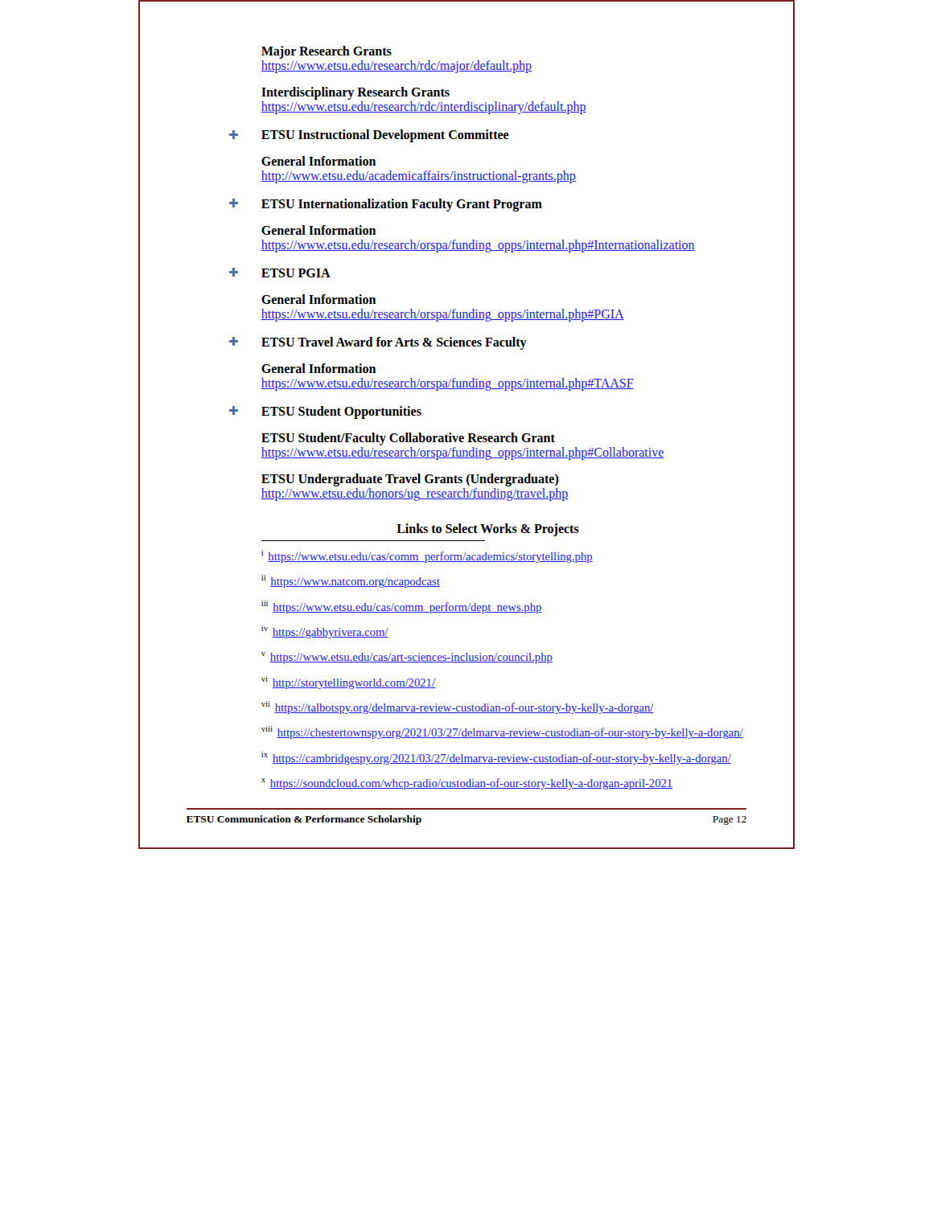Major Research Grants https://www.etsu.edu/research/rdc/major/default.php
Interdisciplinary Research Grants https://www.etsu.edu/research/rdc/interdisciplinary/default.php
✚
ETSU Instructional Development Committee
General Information http://www.etsu.edu/academicaffairs/instructional-grants.php
✚
ETSU Internationalization Faculty Grant Program
General Information https://www.etsu.edu/research/orspa/funding_opps/internal.php#Internationalization
✚
ETSU PGIA
General Information https://www.etsu.edu/research/orspa/funding_opps/internal.php#PGIA
✚
ETSU Travel Award for Arts & Sciences Faculty
General Information https://www.etsu.edu/research/orspa/funding_opps/internal.php#TAASF
✚
ETSU Student Opportunities
ETSU Student/Faculty Collaborative Research Grant https://www.etsu.edu/research/orspa/funding_opps/internal.php#Collaborative
ETSU Undergraduate Travel Grants (Undergraduate) http://www.etsu.edu/honors/ug_research/funding/travel.php
Links to Select Works & Projects
i https://www.etsu.edu/cas/comm_perform/academics/storytelling.php
ii https://www.natcom.org/ncapodcast
iii https://www.etsu.edu/cas/comm_perform/dept_news.php
iv https://gabbyrivera.com/
v https://www.etsu.edu/cas/art-sciences-inclusion/council.php
vi http://storytellingworld.com/2021/
vii https://talbotspy.org/delmarva-review-custodian-of-our-story-by-kelly-a-dorgan/
viii https://chestertownspy.org/2021/03/27/delmarva-review-custodian-of-our-story-by-kelly-a-dorgan/
ix https://cambridgespy.org/2021/03/27/delmarva-review-custodian-of-our-story-by-kelly-a-dorgan/
x https://soundcloud.com/whcp-radio/custodian-of-our-story-kelly-a-dorgan-april-2021
ETSU Communication & Performance Scholarship
Page 12